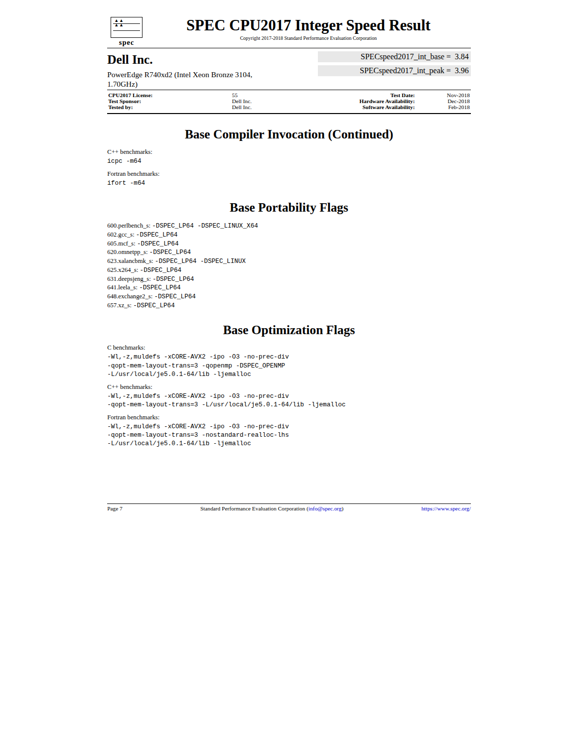▲▲
▲▲
spec
SPEC CPU2017 Integer Speed Result
Copyright 2017-2018 Standard Performance Evaluation Corporation
Dell Inc.
PowerEdge R740xd2 (Intel Xeon Bronze 3104,
1.70GHz)
SPECspeed2017_int_base = 3.84
SPECspeed2017_int_peak = 3.96
| CPU2017 License: | 55 |
| Test Sponsor: | Dell Inc. |
| Tested by: | Dell Inc. |
| Test Date: | Nov-2018 |
| Hardware Availability: | Dec-2018 |
| Software Availability: | Feb-2018 |
Base Compiler Invocation (Continued)
C++ benchmarks:
icpc -m64
Fortran benchmarks:
ifort -m64
Base Portability Flags
600.perlbench_s: -DSPEC_LP64 -DSPEC_LINUX_X64
602.gcc_s: -DSPEC_LP64
605.mcf_s: -DSPEC_LP64
620.omnetpp_s: -DSPEC_LP64
623.xalancbmk_s: -DSPEC_LP64 -DSPEC_LINUX
625.x264_s: -DSPEC_LP64
631.deepsjeng_s: -DSPEC_LP64
641.leela_s: -DSPEC_LP64
648.exchange2_s: -DSPEC_LP64
657.xz_s: -DSPEC_LP64
Base Optimization Flags
C benchmarks:
-Wl,-z,muldefs -xCORE-AVX2 -ipo -O3 -no-prec-div -qopt-mem-layout-trans=3 -qopenmp -DSPEC_OPENMP -L/usr/local/je5.0.1-64/lib -ljemalloc
C++ benchmarks:
-Wl,-z,muldefs -xCORE-AVX2 -ipo -O3 -no-prec-div -qopt-mem-layout-trans=3 -L/usr/local/je5.0.1-64/lib -ljemalloc
Fortran benchmarks:
-Wl,-z,muldefs -xCORE-AVX2 -ipo -O3 -no-prec-div -qopt-mem-layout-trans=3 -nostandard-realloc-lhs -L/usr/local/je5.0.1-64/lib -ljemalloc
Page 7
Standard Performance Evaluation Corporation (info@spec.org)
https://www.spec.org/